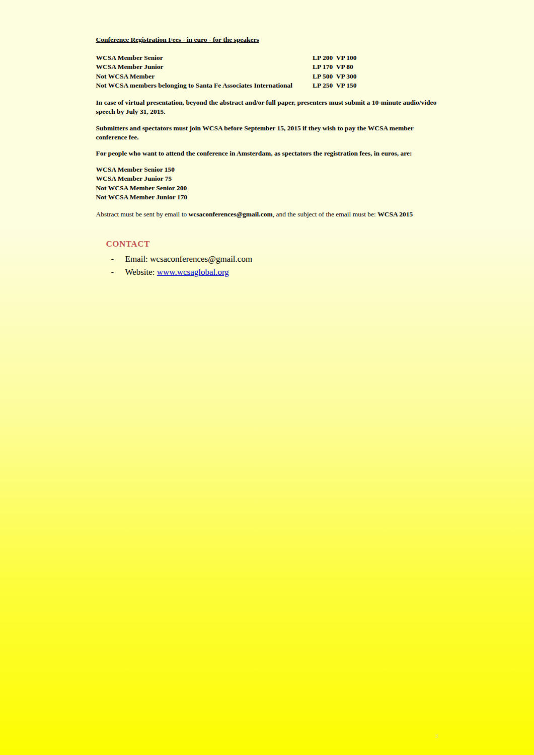Conference Registration Fees - in euro - for the speakers
| WCSA Member Senior | LP 200 VP 100 |
| WCSA Member Junior | LP 170 VP 80 |
| Not WCSA Member | LP 500 VP 300 |
| Not WCSA members belonging to Santa Fe Associates International | LP 250 VP 150 |
In case of virtual presentation, beyond the abstract and/or full paper, presenters must submit a 10-minute audio/video speech by July 31, 2015.
Submitters and spectators must join WCSA before September 15, 2015 if they wish to pay the WCSA member conference fee.
For people who want to attend the conference in Amsterdam, as spectators the registration fees, in euros, are:
WCSA Member Senior 150
WCSA Member Junior 75
Not WCSA Member Senior 200
Not WCSA Member Junior 170
Abstract must be sent by email to wcsaconferences@gmail.com, and the subject of the email must be: WCSA 2015
CONTACT
Email: wcsaconferences@gmail.com
Website: www.wcsaglobal.org
3